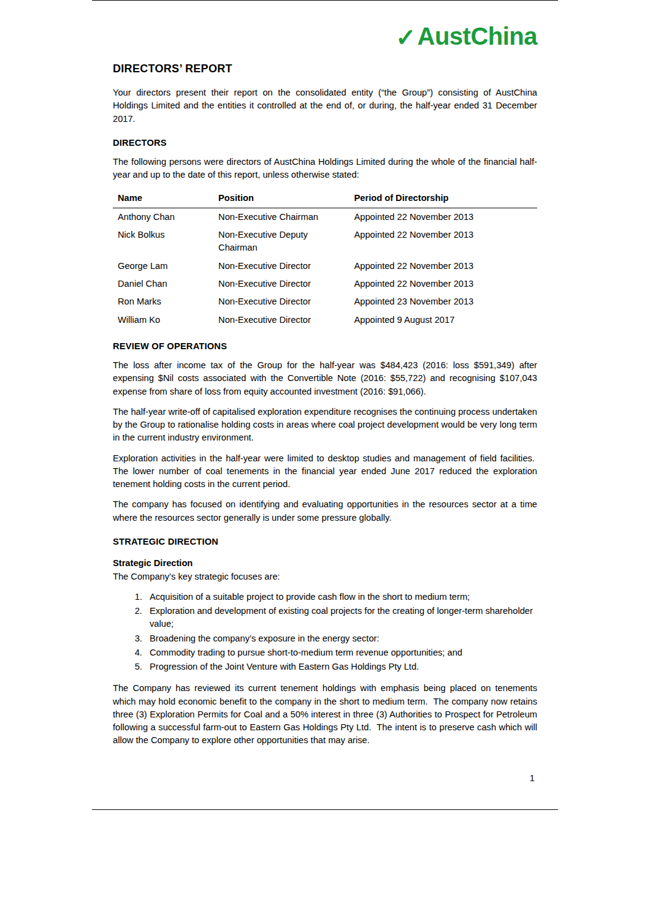✓AustChina
DIRECTORS’ REPORT
Your directors present their report on the consolidated entity (“the Group”) consisting of AustChina Holdings Limited and the entities it controlled at the end of, or during, the half-year ended 31 December 2017.
DIRECTORS
The following persons were directors of AustChina Holdings Limited during the whole of the financial half-year and up to the date of this report, unless otherwise stated:
| Name | Position | Period of Directorship |
| --- | --- | --- |
| Anthony Chan | Non-Executive Chairman | Appointed 22 November 2013 |
| Nick Bolkus | Non-Executive Deputy Chairman | Appointed 22 November 2013 |
| George Lam | Non-Executive Director | Appointed 22 November 2013 |
| Daniel Chan | Non-Executive Director | Appointed 22 November 2013 |
| Ron Marks | Non-Executive Director | Appointed 23 November 2013 |
| William Ko | Non-Executive Director | Appointed 9 August 2017 |
REVIEW OF OPERATIONS
The loss after income tax of the Group for the half-year was $484,423 (2016: loss $591,349) after expensing $Nil costs associated with the Convertible Note (2016: $55,722) and recognising $107,043 expense from share of loss from equity accounted investment (2016: $91,066).
The half-year write-off of capitalised exploration expenditure recognises the continuing process undertaken by the Group to rationalise holding costs in areas where coal project development would be very long term in the current industry environment.
Exploration activities in the half-year were limited to desktop studies and management of field facilities. The lower number of coal tenements in the financial year ended June 2017 reduced the exploration tenement holding costs in the current period.
The company has focused on identifying and evaluating opportunities in the resources sector at a time where the resources sector generally is under some pressure globally.
STRATEGIC DIRECTION
Strategic Direction
The Company’s key strategic focuses are:
Acquisition of a suitable project to provide cash flow in the short to medium term;
Exploration and development of existing coal projects for the creating of longer-term shareholder value;
Broadening the company’s exposure in the energy sector:
Commodity trading to pursue short-to-medium term revenue opportunities; and
Progression of the Joint Venture with Eastern Gas Holdings Pty Ltd.
The Company has reviewed its current tenement holdings with emphasis being placed on tenements which may hold economic benefit to the company in the short to medium term. The company now retains three (3) Exploration Permits for Coal and a 50% interest in three (3) Authorities to Prospect for Petroleum following a successful farm-out to Eastern Gas Holdings Pty Ltd. The intent is to preserve cash which will allow the Company to explore other opportunities that may arise.
1